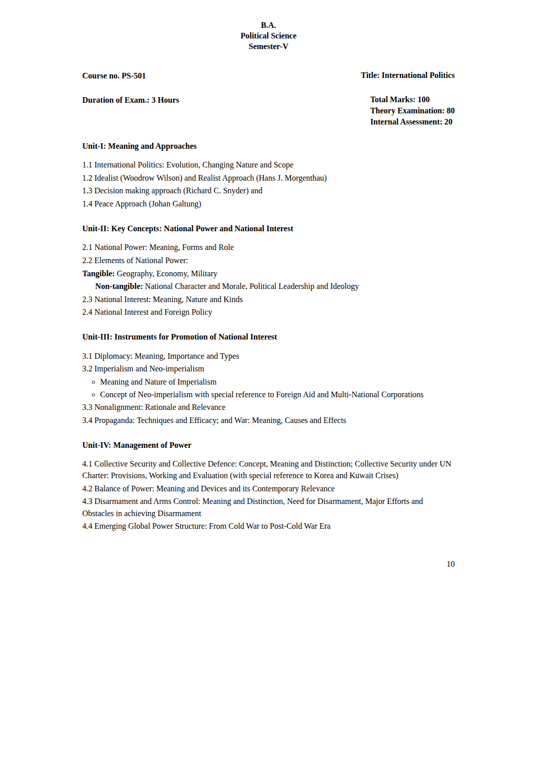B.A.
Political Science
Semester-V
Course no. PS-501
Title: International Politics
Duration of Exam.: 3 Hours
Total Marks: 100
Theory Examination: 80
Internal Assessment: 20
Unit-I: Meaning and Approaches
1.1 International Politics: Evolution, Changing Nature and Scope
1.2 Idealist (Woodrow Wilson) and Realist Approach (Hans J. Morgenthau)
1.3 Decision making approach (Richard C. Snyder) and
1.4 Peace Approach (Johan Galtung)
Unit-II: Key Concepts: National Power and National Interest
2.1 National Power: Meaning, Forms and Role
2.2 Elements of National Power:
Tangible: Geography, Economy, Military
Non-tangible: National Character and Morale, Political Leadership and Ideology
2.3 National Interest: Meaning, Nature and Kinds
2.4 National Interest and Foreign Policy
Unit-III: Instruments for Promotion of National Interest
3.1 Diplomacy: Meaning, Importance and Types
3.2 Imperialism and Neo-imperialism
Meaning and Nature of Imperialism
Concept of Neo-imperialism with special reference to Foreign Aid and Multi-National Corporations
3.3 Nonalignment: Rationale and Relevance
3.4 Propaganda: Techniques and Efficacy; and War: Meaning, Causes and Effects
Unit-IV: Management of Power
4.1 Collective Security and Collective Defence: Concept, Meaning and Distinction; Collective Security under UN Charter: Provisions, Working and Evaluation (with special reference to Korea and Kuwait Crises)
4.2 Balance of Power: Meaning and Devices and its Contemporary Relevance
4.3 Disarmament and Arms Control: Meaning and Distinction, Need for Disarmament, Major Efforts and Obstacles in achieving Disarmament
4.4 Emerging Global Power Structure: From Cold War to Post-Cold War Era
10